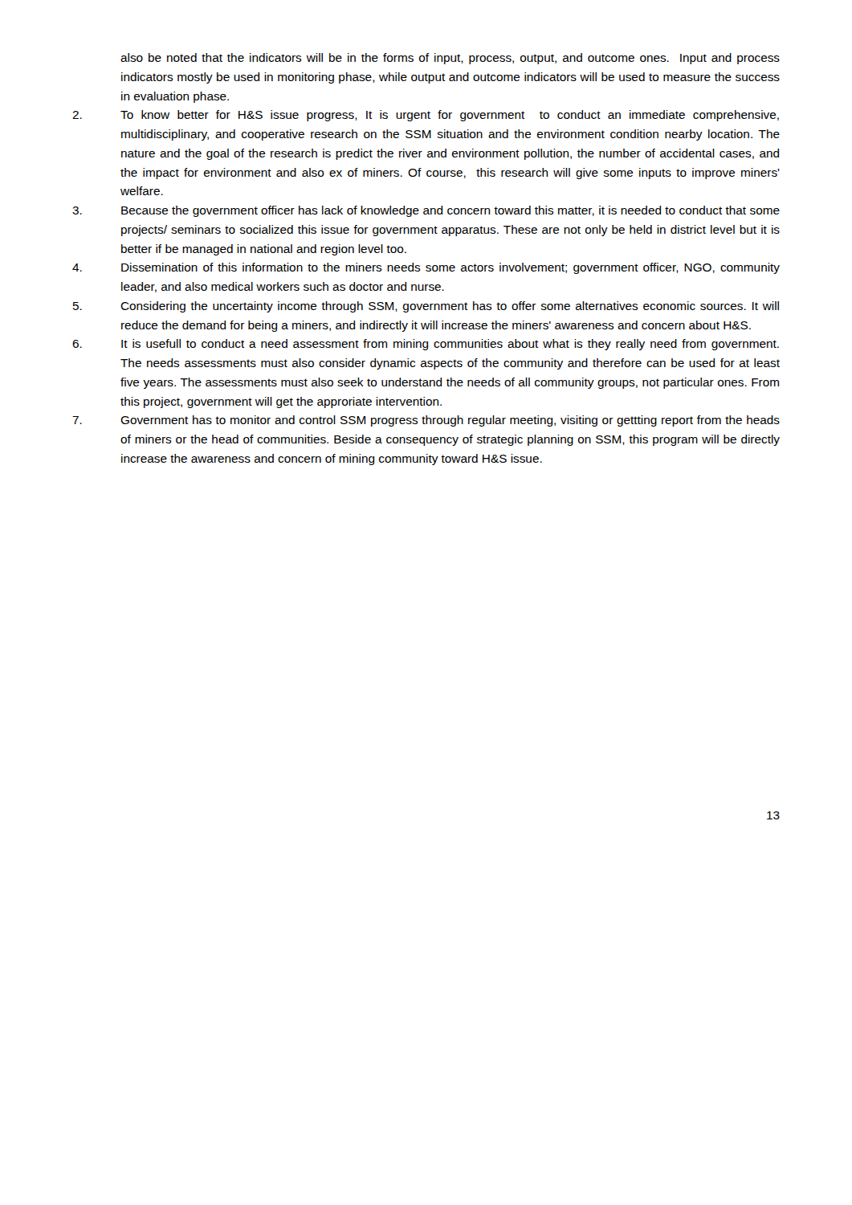also be noted that the indicators will be in the forms of input, process, output, and outcome ones. Input and process indicators mostly be used in monitoring phase, while output and outcome indicators will be used to measure the success in evaluation phase.
2. To know better for H&S issue progress, It is urgent for government to conduct an immediate comprehensive, multidisciplinary, and cooperative research on the SSM situation and the environment condition nearby location. The nature and the goal of the research is predict the river and environment pollution, the number of accidental cases, and the impact for environment and also ex of miners. Of course, this research will give some inputs to improve miners' welfare.
3. Because the government officer has lack of knowledge and concern toward this matter, it is needed to conduct that some projects/ seminars to socialized this issue for government apparatus. These are not only be held in district level but it is better if be managed in national and region level too.
4. Dissemination of this information to the miners needs some actors involvement; government officer, NGO, community leader, and also medical workers such as doctor and nurse.
5. Considering the uncertainty income through SSM, government has to offer some alternatives economic sources. It will reduce the demand for being a miners, and indirectly it will increase the miners' awareness and concern about H&S.
6. It is usefull to conduct a need assessment from mining communities about what is they really need from government. The needs assessments must also consider dynamic aspects of the community and therefore can be used for at least five years. The assessments must also seek to understand the needs of all community groups, not particular ones. From this project, government will get the approriate intervention.
7. Government has to monitor and control SSM progress through regular meeting, visiting or gettting report from the heads of miners or the head of communities. Beside a consequency of strategic planning on SSM, this program will be directly increase the awareness and concern of mining community toward H&S issue.
13